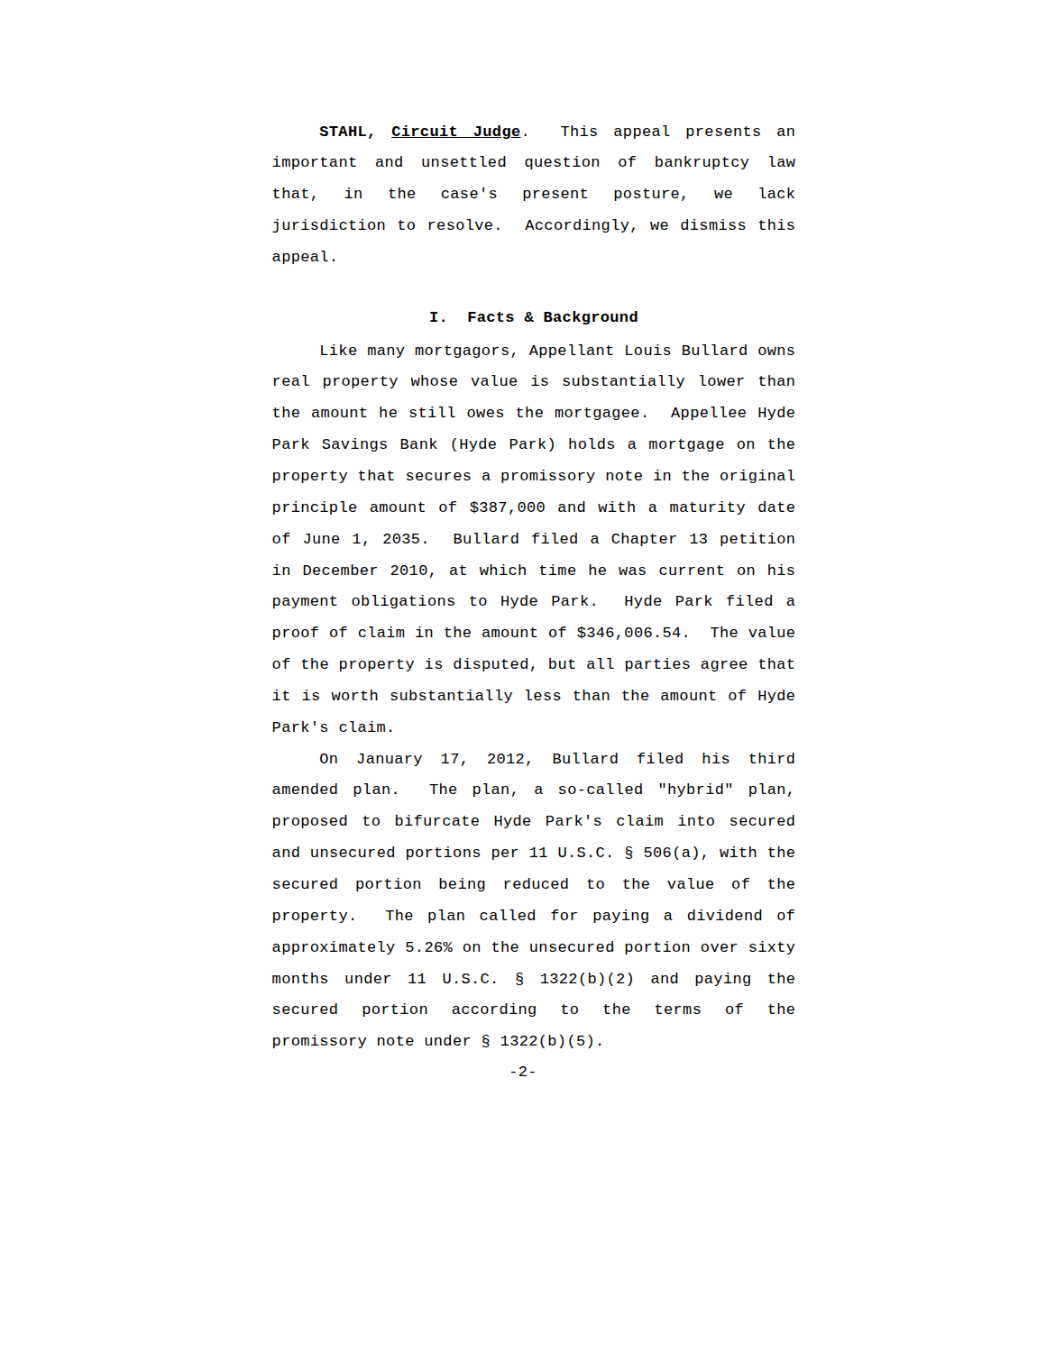STAHL, Circuit Judge. This appeal presents an important and unsettled question of bankruptcy law that, in the case's present posture, we lack jurisdiction to resolve. Accordingly, we dismiss this appeal.
I. Facts & Background
Like many mortgagors, Appellant Louis Bullard owns real property whose value is substantially lower than the amount he still owes the mortgagee. Appellee Hyde Park Savings Bank (Hyde Park) holds a mortgage on the property that secures a promissory note in the original principle amount of $387,000 and with a maturity date of June 1, 2035. Bullard filed a Chapter 13 petition in December 2010, at which time he was current on his payment obligations to Hyde Park. Hyde Park filed a proof of claim in the amount of $346,006.54. The value of the property is disputed, but all parties agree that it is worth substantially less than the amount of Hyde Park's claim.
On January 17, 2012, Bullard filed his third amended plan. The plan, a so-called "hybrid" plan, proposed to bifurcate Hyde Park's claim into secured and unsecured portions per 11 U.S.C. § 506(a), with the secured portion being reduced to the value of the property. The plan called for paying a dividend of approximately 5.26% on the unsecured portion over sixty months under 11 U.S.C. § 1322(b)(2) and paying the secured portion according to the terms of the promissory note under § 1322(b)(5).
-2-